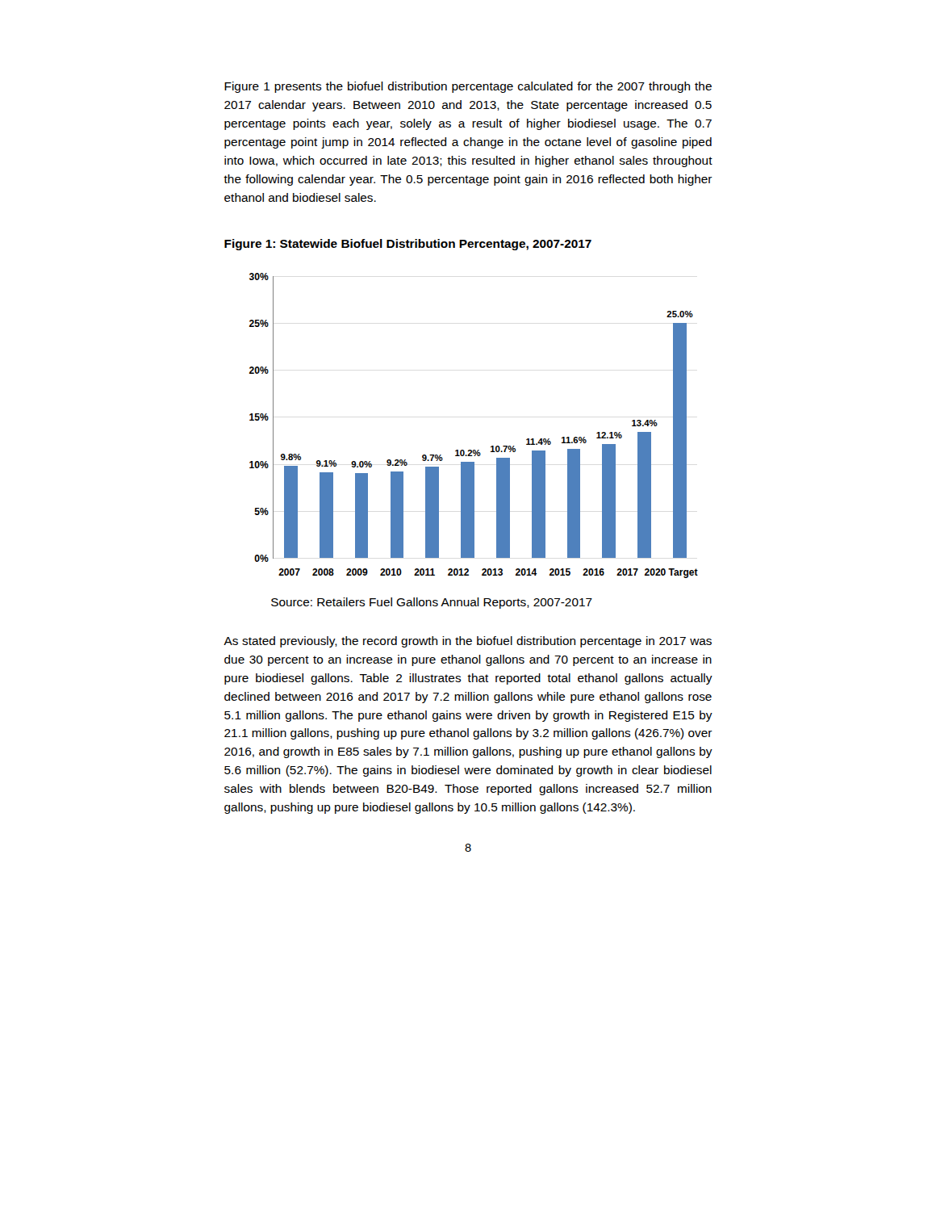Figure 1 presents the biofuel distribution percentage calculated for the 2007 through the 2017 calendar years. Between 2010 and 2013, the State percentage increased 0.5 percentage points each year, solely as a result of higher biodiesel usage. The 0.7 percentage point jump in 2014 reflected a change in the octane level of gasoline piped into Iowa, which occurred in late 2013; this resulted in higher ethanol sales throughout the following calendar year. The 0.5 percentage point gain in 2016 reflected both higher ethanol and biodiesel sales.
Figure 1: Statewide Biofuel Distribution Percentage, 2007-2017
30%
25%
20%
15%
10%
5%
0%
9.8%
9.1%
9.0%
9.2%
9.7%
10.2%
10.7%
11.4%
11.6%
12.1%
13.4%
25.0%
2007 2008 2009 2010 2011 2012 2013 2014 2015 2016 2017 2020 Target
Source: Retailers Fuel Gallons Annual Reports, 2007-2017
As stated previously, the record growth in the biofuel distribution percentage in 2017 was due 30 percent to an increase in pure ethanol gallons and 70 percent to an increase in pure biodiesel gallons. Table 2 illustrates that reported total ethanol gallons actually declined between 2016 and 2017 by 7.2 million gallons while pure ethanol gallons rose 5.1 million gallons. The pure ethanol gains were driven by growth in Registered E15 by 21.1 million gallons, pushing up pure ethanol gallons by 3.2 million gallons (426.7%) over 2016, and growth in E85 sales by 7.1 million gallons, pushing up pure ethanol gallons by 5.6 million (52.7%). The gains in biodiesel were dominated by growth in clear biodiesel sales with blends between B20-B49. Those reported gallons increased 52.7 million gallons, pushing up pure biodiesel gallons by 10.5 million gallons (142.3%).
8